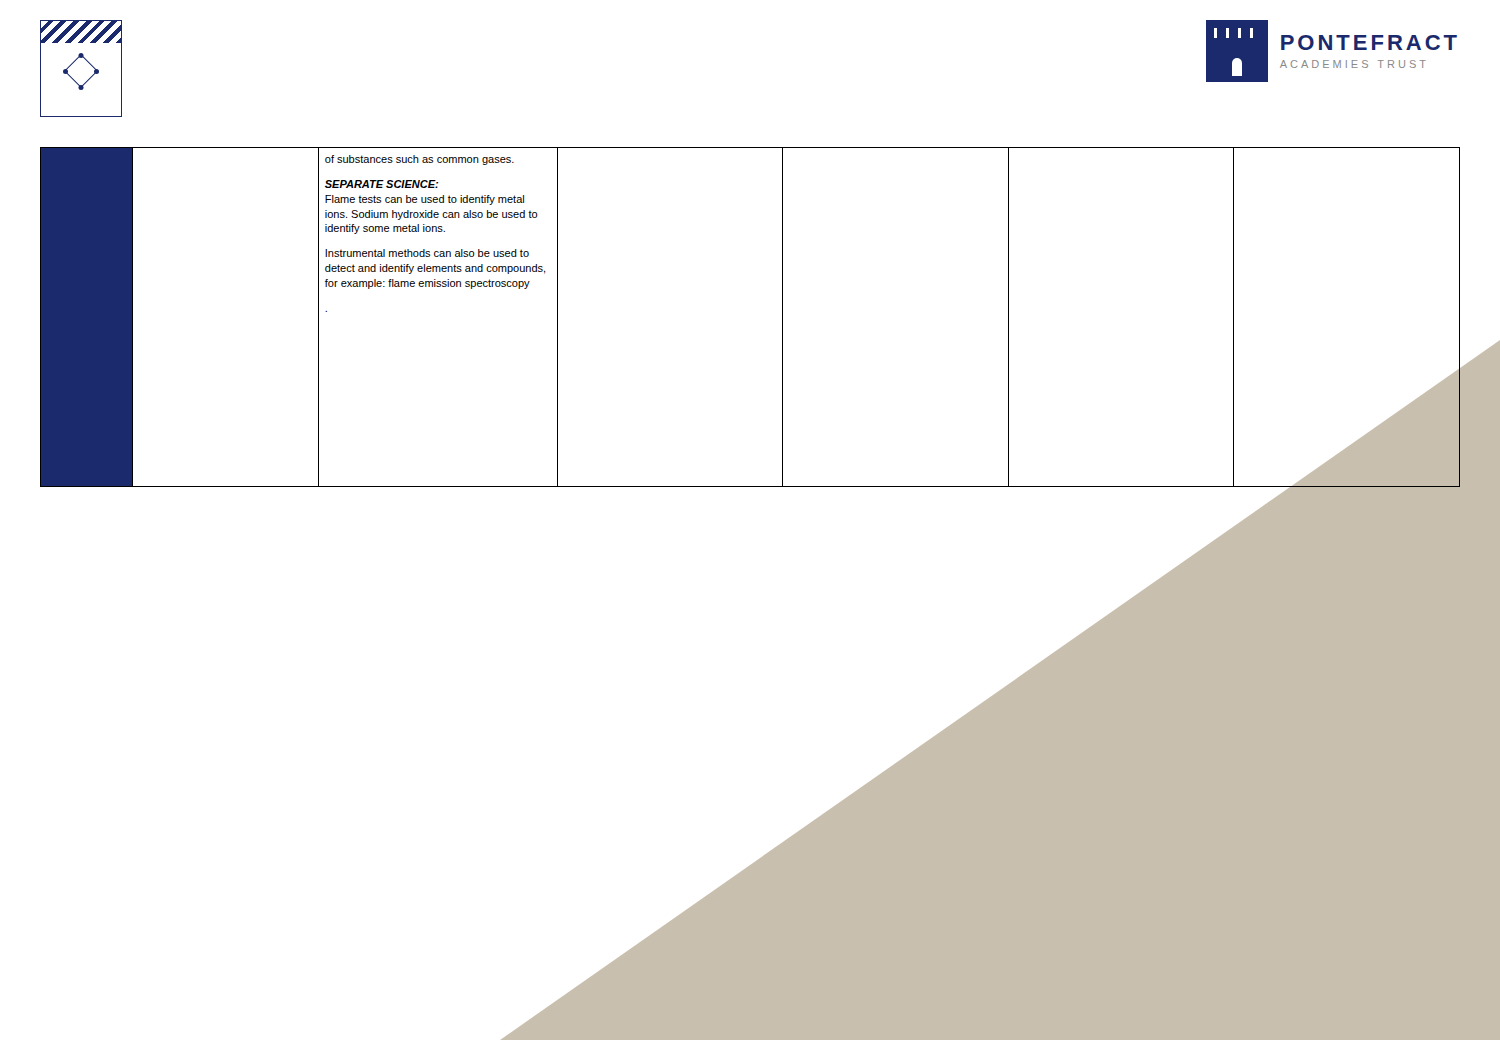PONTEFRACT
ACADEMIES TRUST
| | | of substances such as common gases. SEPARATE SCIENCE: Flame tests can be used to identify metal ions. Sodium hydroxide can also be used to identify some metal ions. Instrumental methods can also be used to detect and identify elements and compounds, for example: flame emission spectroscopy . | | | | |